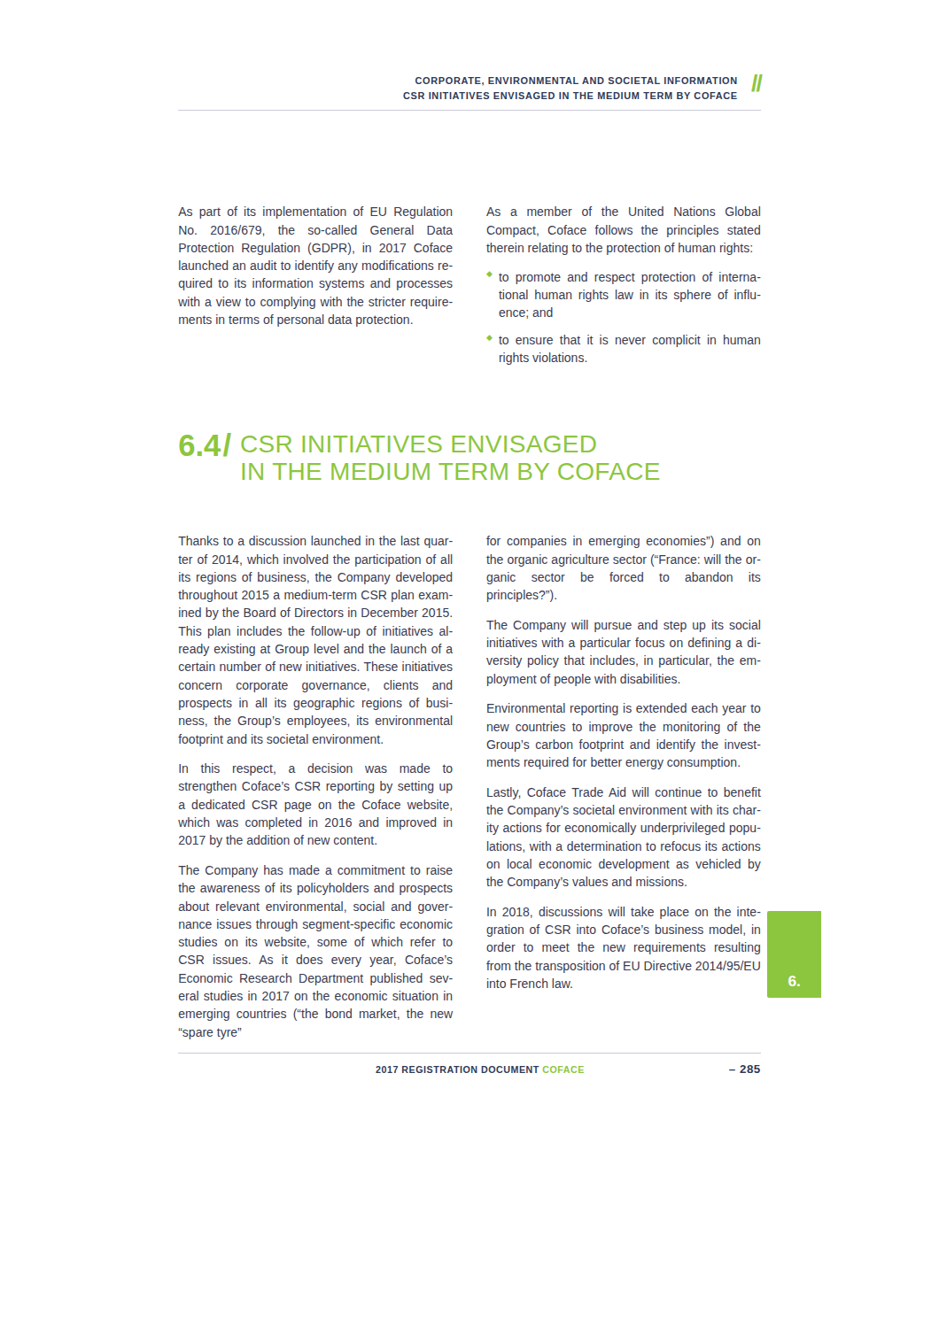//
CORPORATE, ENVIRONMENTAL AND SOCIETAL INFORMATION
CSR INITIATIVES ENVISAGED IN THE MEDIUM TERM BY COFACE
As part of its implementation of EU Regulation No. 2016/679, the so-called General Data Protection Regulation (GDPR), in 2017 Coface launched an audit to identify any modifications required to its information systems and processes with a view to complying with the stricter requirements in terms of personal data protection.
As a member of the United Nations Global Compact, Coface follows the principles stated therein relating to the protection of human rights:
to promote and respect protection of international human rights law in its sphere of influence; and
to ensure that it is never complicit in human rights violations.
6.4/
CSR initiatives envisaged
in the medium term by Coface
Thanks to a discussion launched in the last quarter of 2014, which involved the participation of all its regions of business, the Company developed throughout 2015 a medium-term CSR plan examined by the Board of Directors in December 2015. This plan includes the follow-up of initiatives already existing at Group level and the launch of a certain number of new initiatives. These initiatives concern corporate governance, clients and prospects in all its geographic regions of business, the Group’s employees, its environmental footprint and its societal environment.
In this respect, a decision was made to strengthen Coface’s CSR reporting by setting up a dedicated CSR page on the Coface website, which was completed in 2016 and improved in 2017 by the addition of new content.
The Company has made a commitment to raise the awareness of its policyholders and prospects about relevant environmental, social and governance issues through segment-specific economic studies on its website, some of which refer to CSR issues. As it does every year, Coface’s Economic Research Department published several studies in 2017 on the economic situation in emerging countries (“the bond market, the new “spare tyre”
for companies in emerging economies”) and on the organic agriculture sector (“France: will the organic sector be forced to abandon its principles?”).
The Company will pursue and step up its social initiatives with a particular focus on defining a diversity policy that includes, in particular, the employment of people with disabilities.
Environmental reporting is extended each year to new countries to improve the monitoring of the Group’s carbon footprint and identify the investments required for better energy consumption.
Lastly, Coface Trade Aid will continue to benefit the Company’s societal environment with its charity actions for economically underprivileged populations, with a determination to refocus its actions on local economic development as vehicled by the Company’s values and missions.
In 2018, discussions will take place on the integration of CSR into Coface’s business model, in order to meet the new requirements resulting from the transposition of EU Directive 2014/95/EU into French law.
6.
2017 REGISTRATION DOCUMENT COFACE
– 285